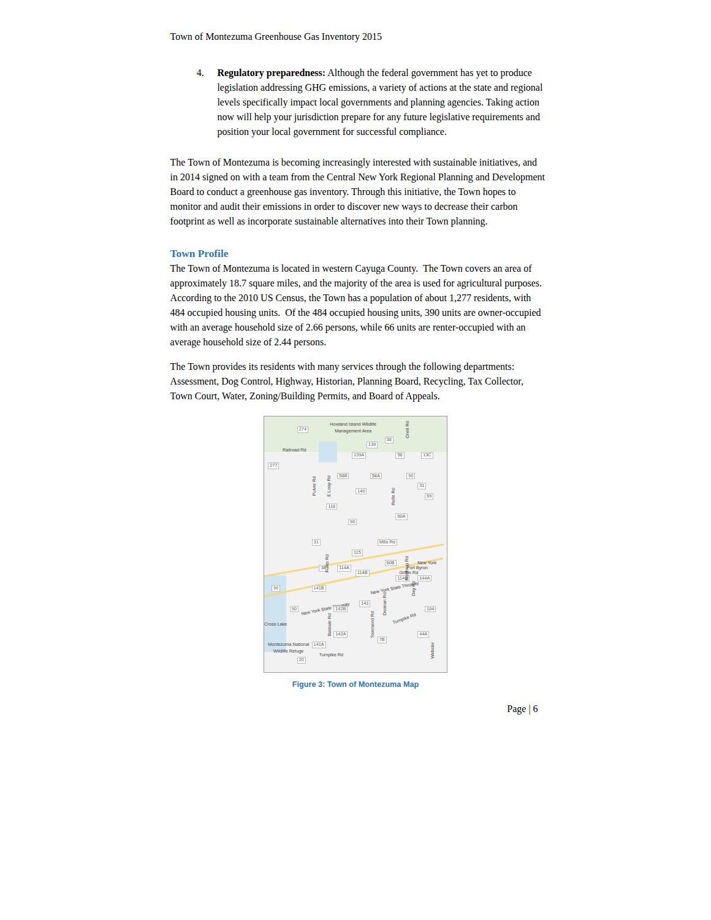Town of Montezuma Greenhouse Gas Inventory 2015
4. Regulatory preparedness: Although the federal government has yet to produce legislation addressing GHG emissions, a variety of actions at the state and regional levels specifically impact local governments and planning agencies. Taking action now will help your jurisdiction prepare for any future legislative requirements and position your local government for successful compliance.
The Town of Montezuma is becoming increasingly interested with sustainable initiatives, and in 2014 signed on with a team from the Central New York Regional Planning and Development Board to conduct a greenhouse gas inventory. Through this initiative, the Town hopes to monitor and audit their emissions in order to discover new ways to decrease their carbon footprint as well as incorporate sustainable alternatives into their Town planning.
Town Profile
The Town of Montezuma is located in western Cayuga County. The Town covers an area of approximately 18.7 square miles, and the majority of the area is used for agricultural purposes. According to the 2010 US Census, the Town has a population of about 1,277 residents, with 484 occupied housing units. Of the 484 occupied housing units, 390 units are owner-occupied with an average household size of 2.66 persons, while 66 units are renter-occupied with an average household size of 2.44 persons.
The Town provides its residents with many services through the following departments: Assessment, Dog Control, Highway, Historian, Planning Board, Recycling, Tax Collector, Town Court, Water, Zoning/Building Permits, and Board of Appeals.
Howland Island Wildlife
Management Area
Montezuma National
Wildlife Refuge
Cross Lake
New York State Thruway
New York State Thruway
Port Byron
New York
274
139
38
139A
56
13C
277
58B
58A
90
140
31
59
116
90
60A
31
115
Mills Rd
3B
114A
114B
60B
114B
144A
90
141B
90
142B
143
104
142A
141A
7B
44A
20
Turnpike Rd
Turnpike Rd
Day Rd
Northrup Rd
Dorman Rd
Townsend Rd
Baldwin Rd
Fuller Rd
Pulver Rd
E Loop Rd
Rolfe Rd
Oneil Rd
Railroad Rd
Griffin Rd
Webster
Figure 3: Town of Montezuma Map
Page | 6